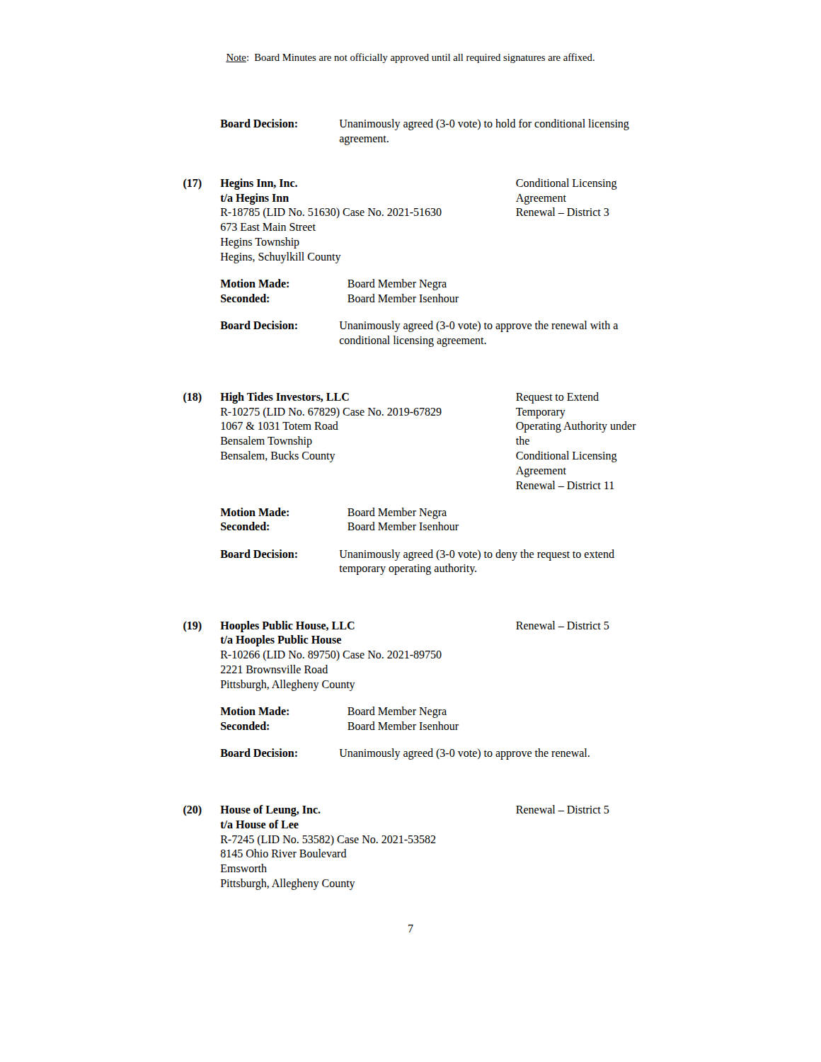Note: Board Minutes are not officially approved until all required signatures are affixed.
Board Decision:
Unanimously agreed (3-0 vote) to hold for conditional licensing
agreement.
(17)
Hegins Inn, Inc.
t/a Hegins Inn
R-18785 (LID No. 51630) Case No. 2021-51630
673 East Main Street
Hegins Township
Hegins, Schuylkill County
Conditional Licensing
Agreement
Renewal – District 3
Motion Made:
Board Member Negra
Seconded:
Board Member Isenhour
Board Decision:
Unanimously agreed (3-0 vote) to approve the renewal with a
conditional licensing agreement.
(18)
High Tides Investors, LLC
R-10275 (LID No. 67829) Case No. 2019-67829
1067 & 1031 Totem Road
Bensalem Township
Bensalem, Bucks County
Request to Extend Temporary
Operating Authority under the
Conditional Licensing
Agreement
Renewal – District 11
Motion Made:
Board Member Negra
Seconded:
Board Member Isenhour
Board Decision:
Unanimously agreed (3-0 vote) to deny the request to extend
temporary operating authority.
(19)
Hooples Public House, LLC
t/a Hooples Public House
R-10266 (LID No. 89750) Case No. 2021-89750
2221 Brownsville Road
Pittsburgh, Allegheny County
Renewal – District 5
Motion Made:
Board Member Negra
Seconded:
Board Member Isenhour
Board Decision:
Unanimously agreed (3-0 vote) to approve the renewal.
(20)
House of Leung, Inc.
t/a House of Lee
R-7245 (LID No. 53582) Case No. 2021-53582
8145 Ohio River Boulevard
Emsworth
Pittsburgh, Allegheny County
Renewal – District 5
7